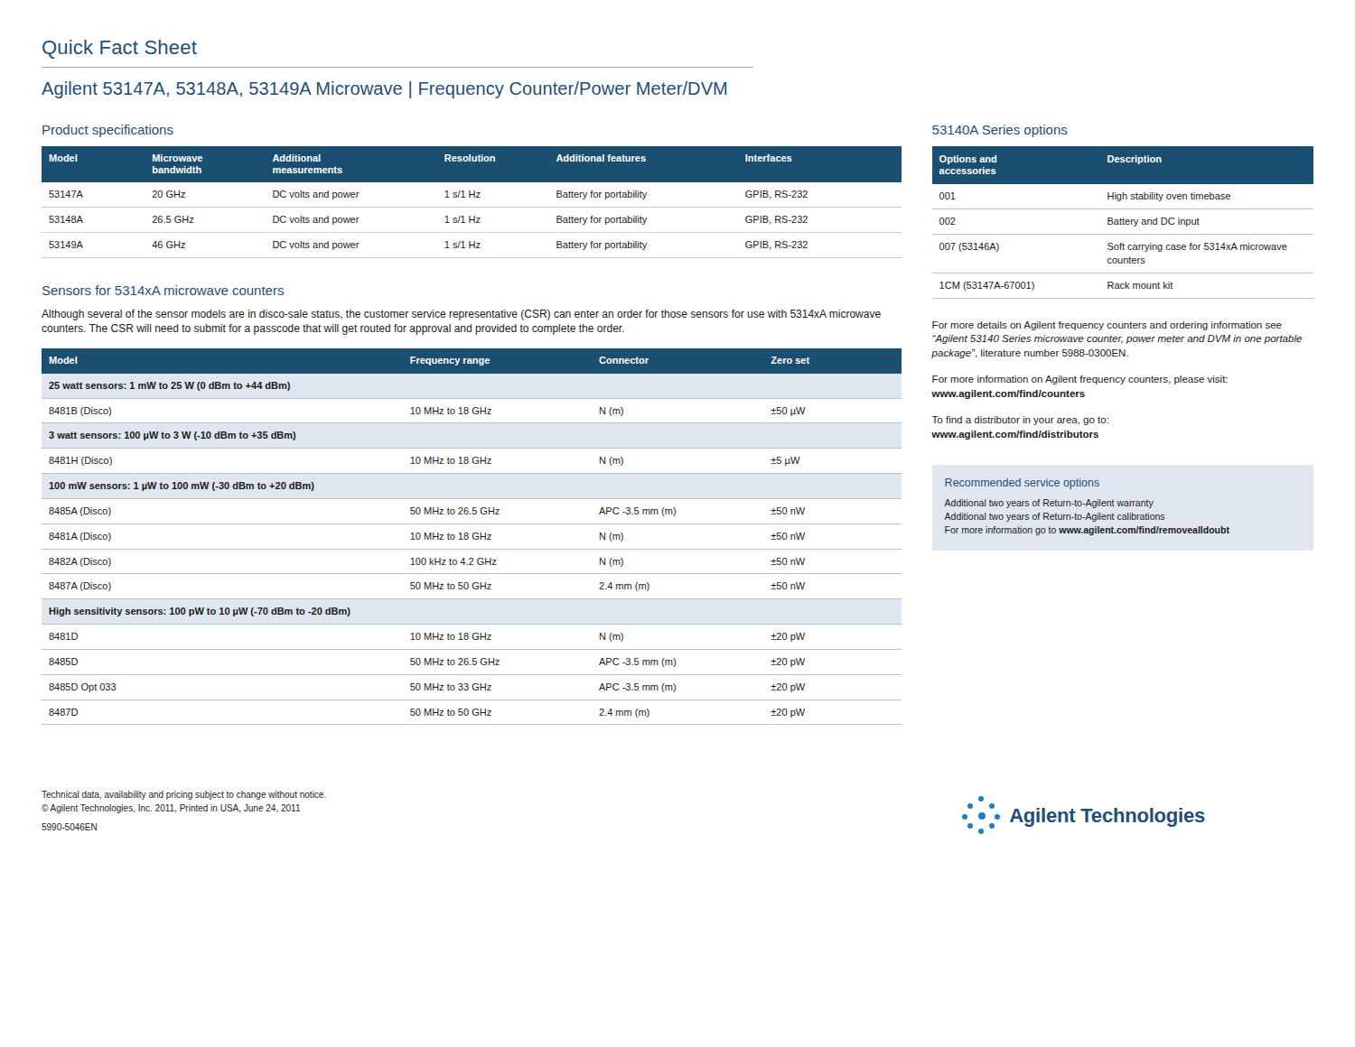Quick Fact Sheet
Agilent 53147A, 53148A, 53149A Microwave | Frequency Counter/Power Meter/DVM
Product specifications
| Model | Microwave bandwidth | Additional measurements | Resolution | Additional features | Interfaces |
| --- | --- | --- | --- | --- | --- |
| 53147A | 20 GHz | DC volts and power | 1 s/1 Hz | Battery for portability | GPIB, RS-232 |
| 53148A | 26.5 GHz | DC volts and power | 1 s/1 Hz | Battery for portability | GPIB, RS-232 |
| 53149A | 46 GHz | DC volts and power | 1 s/1 Hz | Battery for portability | GPIB, RS-232 |
Sensors for 5314xA microwave counters
Although several of the sensor models are in disco-sale status, the customer service representative (CSR) can enter an order for those sensors for use with 5314xA microwave counters. The CSR will need to submit for a passcode that will get routed for approval and provided to complete the order.
| Model | Frequency range | Connector | Zero set |
| --- | --- | --- | --- |
| 25 watt sensors: 1 mW to 25 W (0 dBm to +44 dBm) |
| 8481B (Disco) | 10 MHz to 18 GHz | N (m) | ±50 µW |
| 3 watt sensors: 100 µW to 3 W (-10 dBm to +35 dBm) |
| 8481H (Disco) | 10 MHz to 18 GHz | N (m) | ±5 µW |
| 100 mW sensors: 1 µW to 100 mW (-30 dBm to +20 dBm) |
| 8485A (Disco) | 50 MHz to 26.5 GHz | APC -3.5 mm (m) | ±50 nW |
| 8481A (Disco) | 10 MHz to 18 GHz | N (m) | ±50 nW |
| 8482A (Disco) | 100 kHz to 4.2 GHz | N (m) | ±50 nW |
| 8487A (Disco) | 50 MHz to 50 GHz | 2.4 mm (m) | ±50 nW |
| High sensitivity sensors: 100 pW to 10 µW (-70 dBm to -20 dBm) |
| 8481D | 10 MHz to 18 GHz | N (m) | ±20 pW |
| 8485D | 50 MHz to 26.5 GHz | APC -3.5 mm (m) | ±20 pW |
| 8485D Opt 033 | 50 MHz to 33 GHz | APC -3.5 mm (m) | ±20 pW |
| 8487D | 50 MHz to 50 GHz | 2.4 mm (m) | ±20 pW |
53140A Series options
| Options and accessories | Description |
| --- | --- |
| 001 | High stability oven timebase |
| 002 | Battery and DC input |
| 007 (53146A) | Soft carrying case for 5314xA microwave counters |
| 1CM (53147A-67001) | Rack mount kit |
For more details on Agilent frequency counters and ordering information see “Agilent 53140 Series microwave counter, power meter and DVM in one portable package”, literature number 5988-0300EN.
For more information on Agilent frequency counters, please visit: www.agilent.com/find/counters
To find a distributor in your area, go to:
www.agilent.com/find/distributors
Recommended service options
Additional two years of Return-to-Agilent warranty
Additional two years of Return-to-Agilent calibrations
For more information go to www.agilent.com/find/removealldoubt
Technical data, availability and pricing subject to change without notice.
© Agilent Technologies, Inc. 2011, Printed in USA, June 24, 2011
5990-5046EN
Agilent Technologies